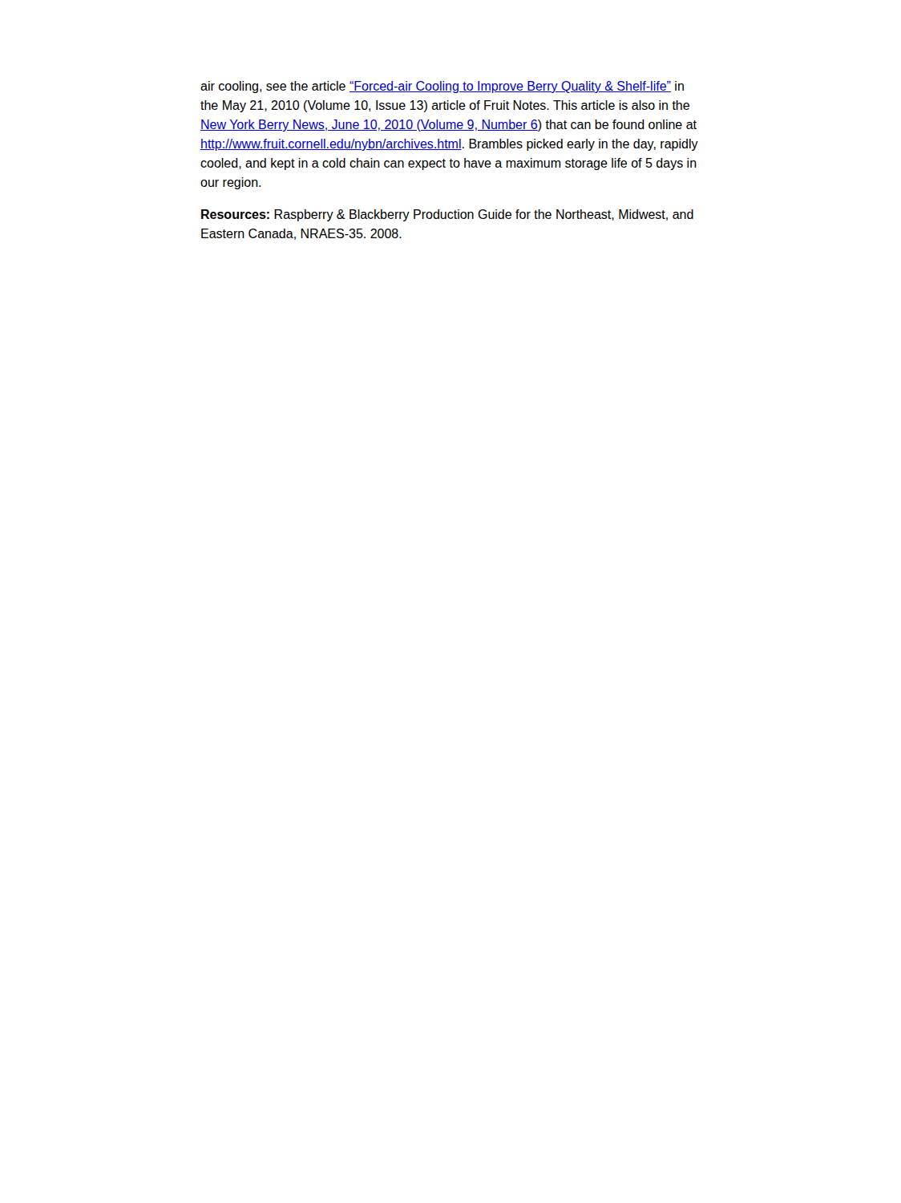air cooling, see the article “Forced-air Cooling to Improve Berry Quality & Shelf-life” in the May 21, 2010 (Volume 10, Issue 13) article of Fruit Notes. This article is also in the New York Berry News, June 10, 2010 (Volume 9, Number 6) that can be found online at http://www.fruit.cornell.edu/nybn/archives.html. Brambles picked early in the day, rapidly cooled, and kept in a cold chain can expect to have a maximum storage life of 5 days in our region.
Resources: Raspberry & Blackberry Production Guide for the Northeast, Midwest, and Eastern Canada, NRAES-35. 2008.